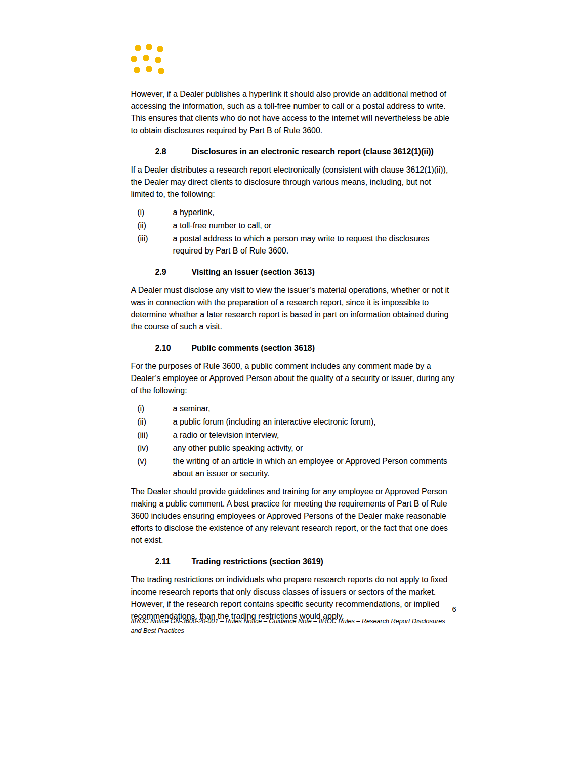However, if a Dealer publishes a hyperlink it should also provide an additional method of accessing the information, such as a toll-free number to call or a postal address to write. This ensures that clients who do not have access to the internet will nevertheless be able to obtain disclosures required by Part B of Rule 3600.
2.8 Disclosures in an electronic research report (clause 3612(1)(ii))
If a Dealer distributes a research report electronically (consistent with clause 3612(1)(ii)), the Dealer may direct clients to disclosure through various means, including, but not limited to, the following:
(i) a hyperlink,
(ii) a toll-free number to call, or
(iii) a postal address to which a person may write to request the disclosures required by Part B of Rule 3600.
2.9 Visiting an issuer (section 3613)
A Dealer must disclose any visit to view the issuer’s material operations, whether or not it was in connection with the preparation of a research report, since it is impossible to determine whether a later research report is based in part on information obtained during the course of such a visit.
2.10 Public comments (section 3618)
For the purposes of Rule 3600, a public comment includes any comment made by a Dealer’s employee or Approved Person about the quality of a security or issuer, during any of the following:
(i) a seminar,
(ii) a public forum (including an interactive electronic forum),
(iii) a radio or television interview,
(iv) any other public speaking activity, or
(v) the writing of an article in which an employee or Approved Person comments about an issuer or security.
The Dealer should provide guidelines and training for any employee or Approved Person making a public comment. A best practice for meeting the requirements of Part B of Rule 3600 includes ensuring employees or Approved Persons of the Dealer make reasonable efforts to disclose the existence of any relevant research report, or the fact that one does not exist.
2.11 Trading restrictions (section 3619)
The trading restrictions on individuals who prepare research reports do not apply to fixed income research reports that only discuss classes of issuers or sectors of the market. However, if the research report contains specific security recommendations, or implied recommendations, than the trading restrictions would apply.
6
IIROC Notice GN-3600-20-001 – Rules Notice – Guidance Note – IIROC Rules – Research Report Disclosures and Best Practices